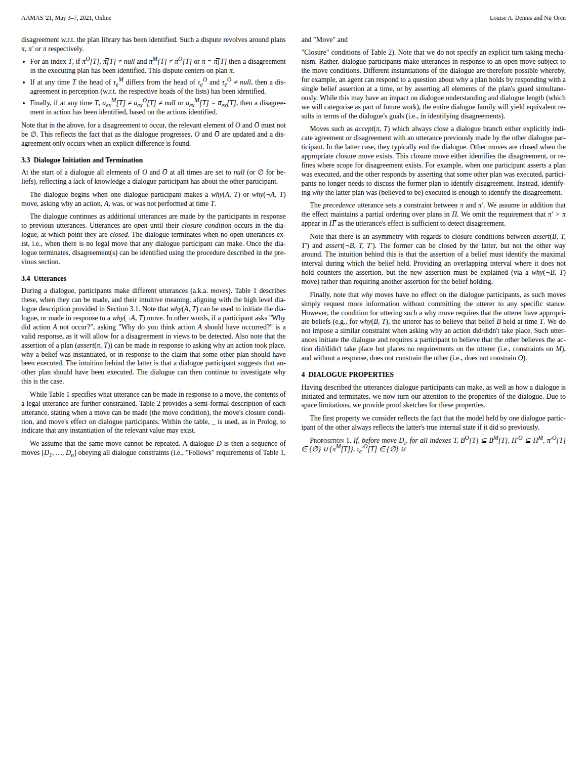AAMAS '21, May 3–7, 2021, Online Louise A. Dennis and Nir Oren
disagreement w.r.t. the plan library has been identified. Such a dispute revolves around plans π, π′ or π respectively.
For an index T, if πO[T], π̅[T] ≠ null and πM[T] ≠ πO[T] or π = π̅[T] then a disagreement in the executing plan has been identified. This dispute centers on plan π.
If at any time T the head of τeM differs from the head of τeO and τeO ≠ null, then a disagreement in perception (w.r.t. the respective heads of the lists) has been identified.
Finally, if at any time T, aexM[T] ≠ aexO[T] ≠ null or aexM[T] = a̅ex[T], then a disagreement in action has been identified, based on the actions identified.
Note that in the above, for a disagreement to occur, the relevant element of O and O̅ must not be ∅. This reflects the fact that as the dialogue progresses, O and O̅ are updated and a disagreement only occurs when an explicit difference is found.
3.3 Dialogue Initiation and Termination
At the start of a dialogue all elements of O and O̅ at all times are set to null (or ∅ for beliefs), reflecting a lack of knowledge a dialogue participant has about the other participant.
The dialogue begins when one dialogue participant makes a why(A, T) or why(¬A, T) move, asking why an action, A, was, or was not performed at time T.
The dialogue continues as additional utterances are made by the participants in response to previous utterances. Utterances are open until their closure condition occurs in the dialogue, at which point they are closed. The dialogue terminates when no open utterances exist, i.e., when there is no legal move that any dialogue participant can make. Once the dialogue terminates, disagreement(s) can be identified using the procedure described in the previous section.
3.4 Utterances
During a dialogue, participants make different utterances (a.k.a. moves). Table 1 describes these, when they can be made, and their intuitive meaning, aligning with the high level dialogue description provided in Section 3.1. Note that why(A, T) can be used to initiate the dialogue, or made in response to a why(¬A, T) move. In other words, if a participant asks "Why did action A not occur?", asking "Why do you think action A should have occurred?" is a valid response, as it will allow for a disagreement in views to be detected. Also note that the assertion of a plan (assert(π, T)) can be made in response to asking why an action took place, why a belief was instantiated, or in response to the claim that some other plan should have been executed. The intuition behind the latter is that a dialogue participant suggests that another plan should have been executed. The dialogue can then continue to investigate why this is the case.
While Table 1 specifies what utterance can be made in response to a move, the contents of a legal utterance are further constrained. Table 2 provides a semi-formal description of each utterance, stating when a move can be made (the move condition), the move's closure condition, and move's effect on dialogue participants. Within the table, _ is used, as in Prolog, to indicate that any instantiation of the relevant value may exist.
We assume that the same move cannot be repeated. A dialogue D is then a sequence of moves [D1, …, Dn] obeying all dialogue constraints (i.e., "Follows" requirements of Table 1, and "Move" and
"Closure" conditions of Table 2). Note that we do not specify an explicit turn taking mechanism. Rather, dialogue participants make utterances in response to an open move subject to the move conditions. Different instantiations of the dialogue are therefore possible whereby, for example, an agent can respond to a question about why a plan holds by responding with a single belief assertion at a time, or by asserting all elements of the plan's guard simultaneously. While this may have an impact on dialogue understanding and dialogue length (which we will categorise as part of future work), the entire dialogue family will yield equivalent results in terms of the dialogue's goals (i.e., in identifying disagreements).
Moves such as accept(π, T) which always close a dialogue branch either explicitly indicate agreement or disagreement with an utterance previously made by the other dialogue participant. In the latter case, they typically end the dialogue. Other moves are closed when the appropriate closure move exists. This closure move either identifies the disagreement, or refines where scope for disagreement exists. For example, when one participant asserts a plan was executed, and the other responds by asserting that some other plan was executed, participants no longer needs to discuss the former plan to identify disagreement. Instead, identifying why the latter plan was (believed to be) executed is enough to identify the disagreement.
The precedence utterance sets a constraint between π and π′. We assume in addition that the effect maintains a partial ordering over plans in Π. We omit the requirement that π′ > π appear in Π̅′ as the utterance's effect is sufficient to detect disagreement.
Note that there is an asymmetry with regards to closure conditions between assert(B, T, T′) and assert(¬B, T, T′). The former can be closed by the latter, but not the other way around. The intuition behind this is that the assertion of a belief must identify the maximal interval during which the belief held. Providing an overlapping interval where it does not hold counters the assertion, but the new assertion must be explained (via a why(¬B, T) move) rather than requiring another assertion for the belief holding.
Finally, note that why moves have no effect on the dialogue participants, as such moves simply request more information without committing the utterer to any specific stance. However, the condition for uttering such a why move requires that the utterer have appropriate beliefs (e.g., for why(B, T), the utterer has to believe that belief B held at time T. We do not impose a similar constraint when asking why an action did/didn't take place. Such utterances initiate the dialogue and requires a participant to believe that the other believes the action did/didn't take place but places no requirements on the utterer (i.e., constraints on M), and without a response, does not constrain the other (i.e., does not constrain O).
4 DIALOGUE PROPERTIES
Having described the utterances dialogue participants can make, as well as how a dialogue is initiated and terminates, we now turn our attention to the properties of the dialogue. Due to space limitations, we provide proof sketches for these properties.
The first property we consider reflects the fact that the model held by one dialogue participant of the other always reflects the latter's true internal state if it did so previously.
Proposition 1. If, before move Di, for all indexes T, BO[T] ⊆ BM[T], Π′O ⊆ ΠM, π′O[T] ∈ {∅} ∪ {πM[T]}, τe′O[T] ∈ {∅} ∪